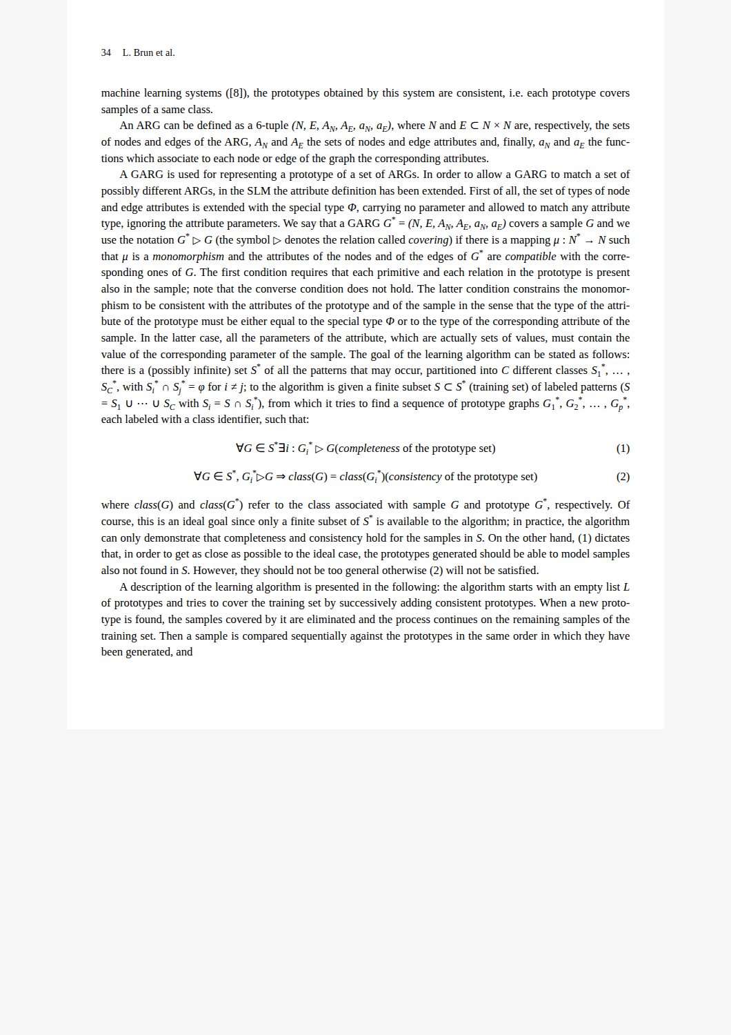34 L. Brun et al.
machine learning systems ([8]), the prototypes obtained by this system are consistent, i.e. each prototype covers samples of a same class.
An ARG can be defined as a 6-tuple (N, E, AN, AE, aN, aE), where N and E ⊂ N × N are, respectively, the sets of nodes and edges of the ARG, AN and AE the sets of nodes and edge attributes and, finally, aN and aE the functions which associate to each node or edge of the graph the corresponding attributes.
A GARG is used for representing a prototype of a set of ARGs. In order to allow a GARG to match a set of possibly different ARGs, in the SLM the attribute definition has been extended. First of all, the set of types of node and edge attributes is extended with the special type Φ, carrying no parameter and allowed to match any attribute type, ignoring the attribute parameters. We say that a GARG G* = (N, E, AN, AE, aN, aE) covers a sample G and we use the notation G* ▷ G (the symbol ▷ denotes the relation called covering) if there is a mapping μ : N* → N such that μ is a monomorphism and the attributes of the nodes and of the edges of G* are compatible with the corresponding ones of G. The first condition requires that each primitive and each relation in the prototype is present also in the sample; note that the converse condition does not hold. The latter condition constrains the monomorphism to be consistent with the attributes of the prototype and of the sample in the sense that the type of the attribute of the prototype must be either equal to the special type Φ or to the type of the corresponding attribute of the sample. In the latter case, all the parameters of the attribute, which are actually sets of values, must contain the value of the corresponding parameter of the sample. The goal of the learning algorithm can be stated as follows: there is a (possibly infinite) set S* of all the patterns that may occur, partitioned into C different classes S1*, … , SC*, with Si* ∩ Sj* = φ for i ≠ j; to the algorithm is given a finite subset S ⊂ S* (training set) of labeled patterns (S = S1 ∪ ⋯ ∪ SC with Si = S ∩ Si*), from which it tries to find a sequence of prototype graphs G1*, G2*, … , Gp*, each labeled with a class identifier, such that:
∀G ∈ S*∃i : Gi* ▷ G(completeness of the prototype set) (1)
∀G ∈ S*, Gi*▷G ⇒ class(G) = class(Gi*)(consistency of the prototype set) (2)
where class(G) and class(G*) refer to the class associated with sample G and prototype G*, respectively. Of course, this is an ideal goal since only a finite subset of S* is available to the algorithm; in practice, the algorithm can only demonstrate that completeness and consistency hold for the samples in S. On the other hand, (1) dictates that, in order to get as close as possible to the ideal case, the prototypes generated should be able to model samples also not found in S. However, they should not be too general otherwise (2) will not be satisfied.
A description of the learning algorithm is presented in the following: the algorithm starts with an empty list L of prototypes and tries to cover the training set by successively adding consistent prototypes. When a new prototype is found, the samples covered by it are eliminated and the process continues on the remaining samples of the training set. Then a sample is compared sequentially against the prototypes in the same order in which they have been generated, and